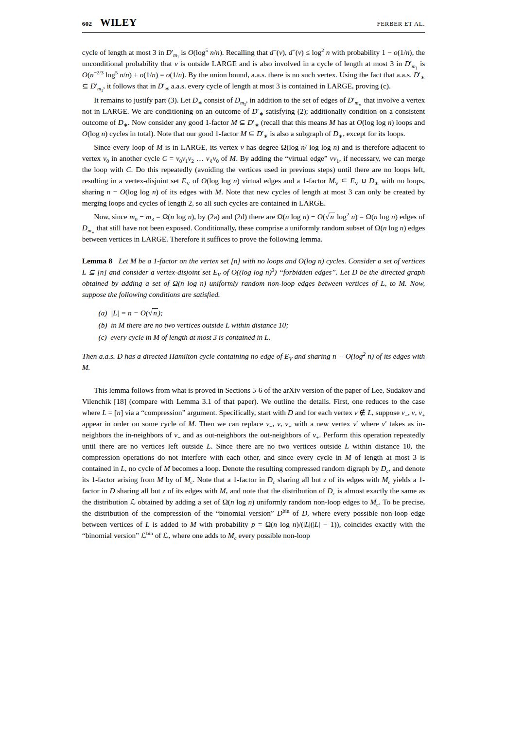602 WILEY Ferber et al.
cycle of length at most 3 in D′m1 is O(log5 n/n). Recalling that d−(v), d+(v) ≤ log2 n with probability 1 − o(1/n), the unconditional probability that v is outside LARGE and is also involved in a cycle of length at most 3 in D′m1 is O(n−2/3 log5 n/n) + o(1/n) = o(1/n). By the union bound, a.a.s. there is no such vertex. Using the fact that a.a.s. D′∗ ⊆ D′m1, it follows that in D′∗ a.a.s. every cycle of length at most 3 is contained in LARGE, proving (c).
It remains to justify part (3). Let D∗ consist of Dm3, in addition to the set of edges of D′m∗ that involve a vertex not in LARGE. We are conditioning on an outcome of D′∗ satisfying (2); additionally condition on a consistent outcome of D∗. Now consider any good 1-factor M ⊆ D′∗ (recall that this means M has at O(log log n) loops and O(log n) cycles in total). Note that our good 1-factor M ⊆ D′∗ is also a subgraph of D∗, except for its loops.
Since every loop of M is in LARGE, its vertex v has degree Ω(log n/ log log n) and is therefore adjacent to vertex v0 in another cycle C = v0v1v2 … vℓv0 of M. By adding the “virtual edge” vv1, if necessary, we can merge the loop with C. Do this repeatedly (avoiding the vertices used in previous steps) until there are no loops left, resulting in a vertex-disjoint set EV of O(log log n) virtual edges and a 1-factor MV ⊆ EV ∪ D∗ with no loops, sharing n − O(log log n) of its edges with M. Note that new cycles of length at most 3 can only be created by merging loops and cycles of length 2, so all such cycles are contained in LARGE.
Now, since m0 − m3 = Ω(n log n), by (2a) and (2d) there are Ω(n log n) − O(√n log2 n) = Ω(n log n) edges of Dm∗ that still have not been exposed. Conditionally, these comprise a uniformly random subset of Ω(n log n) edges between vertices in LARGE. Therefore it suffices to prove the following lemma.
Lemma 8 Let M be a 1-factor on the vertex set [n] with no loops and O(log n) cycles. Consider a set of vertices L ⊆ [n] and consider a vertex-disjoint set EV of O((log log n)3) “forbidden edges”. Let D be the directed graph obtained by adding a set of Ω(n log n) uniformly random non-loop edges between vertices of L, to M. Now, suppose the following conditions are satisfied.
(a) |L| = n − O(√n);
(b) in M there are no two vertices outside L within distance 10;
(c) every cycle in M of length at most 3 is contained in L.
Then a.a.s. D has a directed Hamilton cycle containing no edge of EV and sharing n − O(log2 n) of its edges with M.
This lemma follows from what is proved in Sections 5-6 of the arXiv version of the paper of Lee, Sudakov and Vilenchik [18] (compare with Lemma 3.1 of that paper). We outline the details. First, one reduces to the case where L = [n] via a “compression” argument. Specifically, start with D and for each vertex v ∉ L, suppose v−, v, v+ appear in order on some cycle of M. Then we can replace v−, v, v+ with a new vertex v′ where v′ takes as in-neighbors the in-neighbors of v− and as out-neighbors the out-neighbors of v+. Perform this operation repeatedly until there are no vertices left outside L. Since there are no two vertices outside L within distance 10, the compression operations do not interfere with each other, and since every cycle in M of length at most 3 is contained in L, no cycle of M becomes a loop. Denote the resulting compressed random digraph by Dc, and denote its 1-factor arising from M by of Mc. Note that a 1-factor in Dc sharing all but z of its edges with Mc yields a 1-factor in D sharing all but z of its edges with M, and note that the distribution of Dc is almost exactly the same as the distribution ℒ obtained by adding a set of Ω(n log n) uniformly random non-loop edges to Mc. To be precise, the distribution of the compression of the “binomial version” Dbin of D, where every possible non-loop edge between vertices of L is added to M with probability p = Ω(n log n)/(|L|(|L| − 1)), coincides exactly with the “binomial version” ℒbin of ℒ, where one adds to Mc every possible non-loop